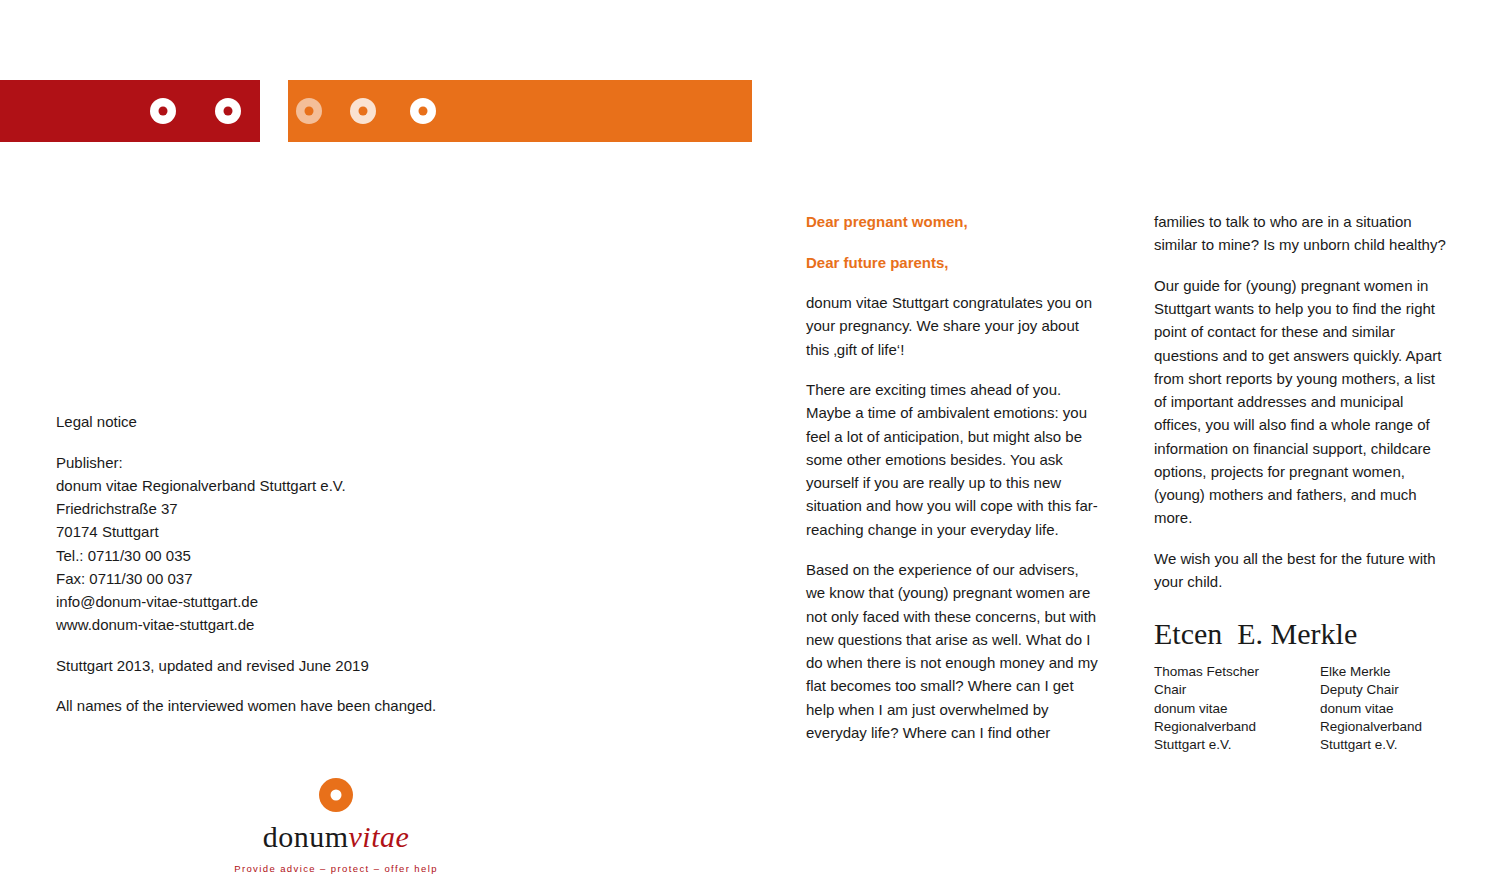Legal notice
Publisher:
donum vitae Regionalverband Stuttgart e.V.
Friedrichstraße 37
70174 Stuttgart
Tel.: 0711/30 00 035
Fax: 0711/30 00 037
info@donum-vitae-stuttgart.de
www.donum-vitae-stuttgart.de
Stuttgart 2013, updated and revised June 2019
All names of the interviewed women have been changed.
donumvitae
Provide advice – protect – offer help
Dear pregnant women,
Dear future parents,
donum vitae Stuttgart congratulates you on your pregnancy. We share your joy about this ‚gift of life‘!
There are exciting times ahead of you. Maybe a time of ambivalent emotions: you feel a lot of anticipation, but might also be some other emotions besides. You ask yourself if you are really up to this new situation and how you will cope with this far-reaching change in your everyday life.
Based on the experience of our advisers, we know that (young) pregnant women are not only faced with these concerns, but with new questions that arise as well. What do I do when there is not enough money and my flat becomes too small? Where can I get help when I am just overwhelmed by everyday life? Where can I find other families to talk to who are in a situation similar to mine? Is my unborn child healthy?
Our guide for (young) pregnant women in Stuttgart wants to help you to find the right point of contact for these and similar questions and to get answers quickly. Apart from short reports by young mothers, a list of important addresses and municipal offices, you will also find a whole range of information on financial support, childcare options, projects for pregnant women, (young) mothers and fathers, and much more.
We wish you all the best for the future with your child.
Etcen E. Merkle
Thomas Fetscher
Chair
donum vitae Regionalverband Stuttgart e.V.
Elke Merkle
Deputy Chair
donum vitae Regionalverband Stuttgart e.V.